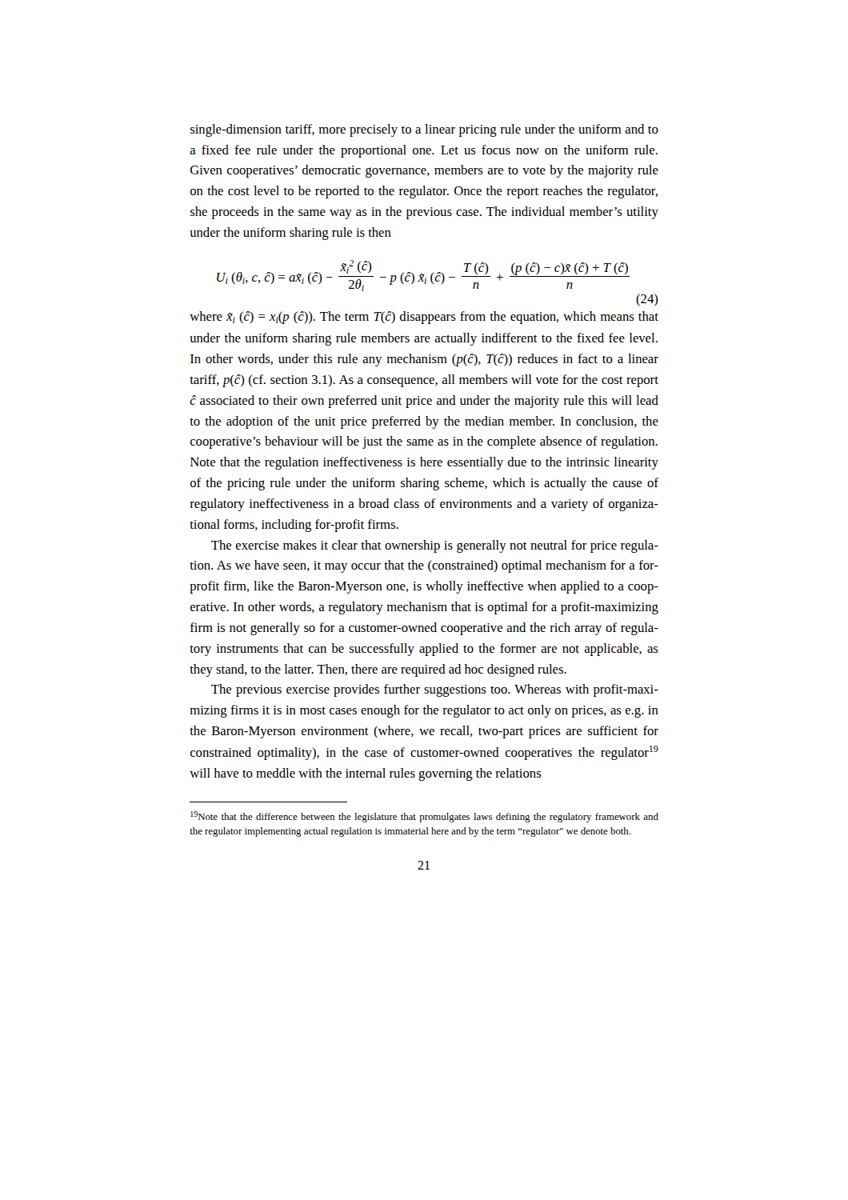single-dimension tariff, more precisely to a linear pricing rule under the uniform and to a fixed fee rule under the proportional one. Let us focus now on the uniform rule. Given cooperatives’ democratic governance, members are to vote by the majority rule on the cost level to be reported to the regulator. Once the report reaches the regulator, she proceeds in the same way as in the previous case. The individual member’s utility under the uniform sharing rule is then
Ui (θi, c, ĉ) = ax̃i (ĉ) − x̃i 2 (ĉ) 2θi − p (ĉ) x̃i (ĉ) − T (ĉ) n + (p (ĉ) − c)x̃ (ĉ) + T (ĉ) n (24)
where x̃i (ĉ) = xi(p (ĉ)). The term T(ĉ) disappears from the equation, which means that under the uniform sharing rule members are actually indifferent to the fixed fee level. In other words, under this rule any mechanism (p(ĉ), T(ĉ)) reduces in fact to a linear tariff, p(ĉ) (cf. section 3.1). As a consequence, all members will vote for the cost report ĉ associated to their own preferred unit price and under the majority rule this will lead to the adoption of the unit price preferred by the median member. In conclusion, the cooperative’s behaviour will be just the same as in the complete absence of regulation. Note that the regulation ineffectiveness is here essentially due to the intrinsic linearity of the pricing rule under the uniform sharing scheme, which is actually the cause of regulatory ineffectiveness in a broad class of environments and a variety of organizational forms, including for-profit firms.
The exercise makes it clear that ownership is generally not neutral for price regulation. As we have seen, it may occur that the (constrained) optimal mechanism for a for-profit firm, like the Baron-Myerson one, is wholly ineffective when applied to a cooperative. In other words, a regulatory mechanism that is optimal for a profit-maximizing firm is not generally so for a customer-owned cooperative and the rich array of regulatory instruments that can be successfully applied to the former are not applicable, as they stand, to the latter. Then, there are required ad hoc designed rules.
The previous exercise provides further suggestions too. Whereas with profit-maximizing firms it is in most cases enough for the regulator to act only on prices, as e.g. in the Baron-Myerson environment (where, we recall, two-part prices are sufficient for constrained optimality), in the case of customer-owned cooperatives the regulator19 will have to meddle with the internal rules governing the relations
19Note that the difference between the legislature that promulgates laws defining the regulatory framework and the regulator implementing actual regulation is immaterial here and by the term “regulator" we denote both.
21